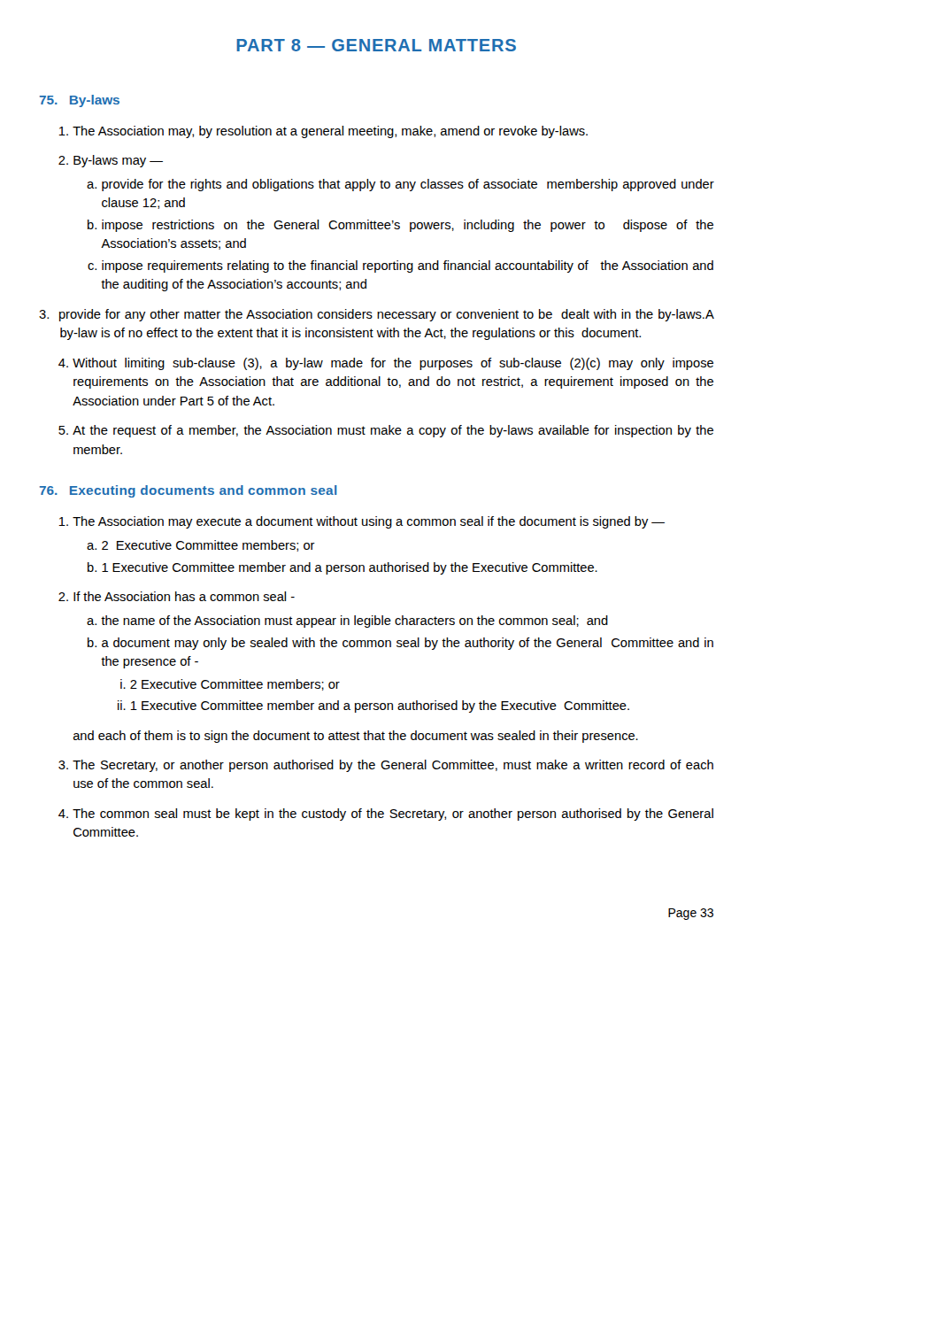PART 8 — GENERAL MATTERS
75. By-laws
The Association may, by resolution at a general meeting, make, amend or revoke by-laws.
By-laws may —
provide for the rights and obligations that apply to any classes of associate membership approved under clause 12; and
impose restrictions on the General Committee’s powers, including the power to dispose of the Association’s assets; and
impose requirements relating to the financial reporting and financial accountability of the Association and the auditing of the Association’s accounts; and
3. provide for any other matter the Association considers necessary or convenient to be dealt with in the by-laws.A by-law is of no effect to the extent that it is inconsistent with the Act, the regulations or this document.
Without limiting sub-clause (3), a by-law made for the purposes of sub-clause (2)(c) may only impose requirements on the Association that are additional to, and do not restrict, a requirement imposed on the Association under Part 5 of the Act.
At the request of a member, the Association must make a copy of the by-laws available for inspection by the member.
76. Executing documents and common seal
The Association may execute a document without using a common seal if the document is signed by —
2 Executive Committee members; or
1 Executive Committee member and a person authorised by the Executive Committee.
If the Association has a common seal -
the name of the Association must appear in legible characters on the common seal; and
a document may only be sealed with the common seal by the authority of the General Committee and in the presence of -
2 Executive Committee members; or
1 Executive Committee member and a person authorised by the Executive Committee.
and each of them is to sign the document to attest that the document was sealed in their presence.
The Secretary, or another person authorised by the General Committee, must make a written record of each use of the common seal.
The common seal must be kept in the custody of the Secretary, or another person authorised by the General Committee.
Page 33